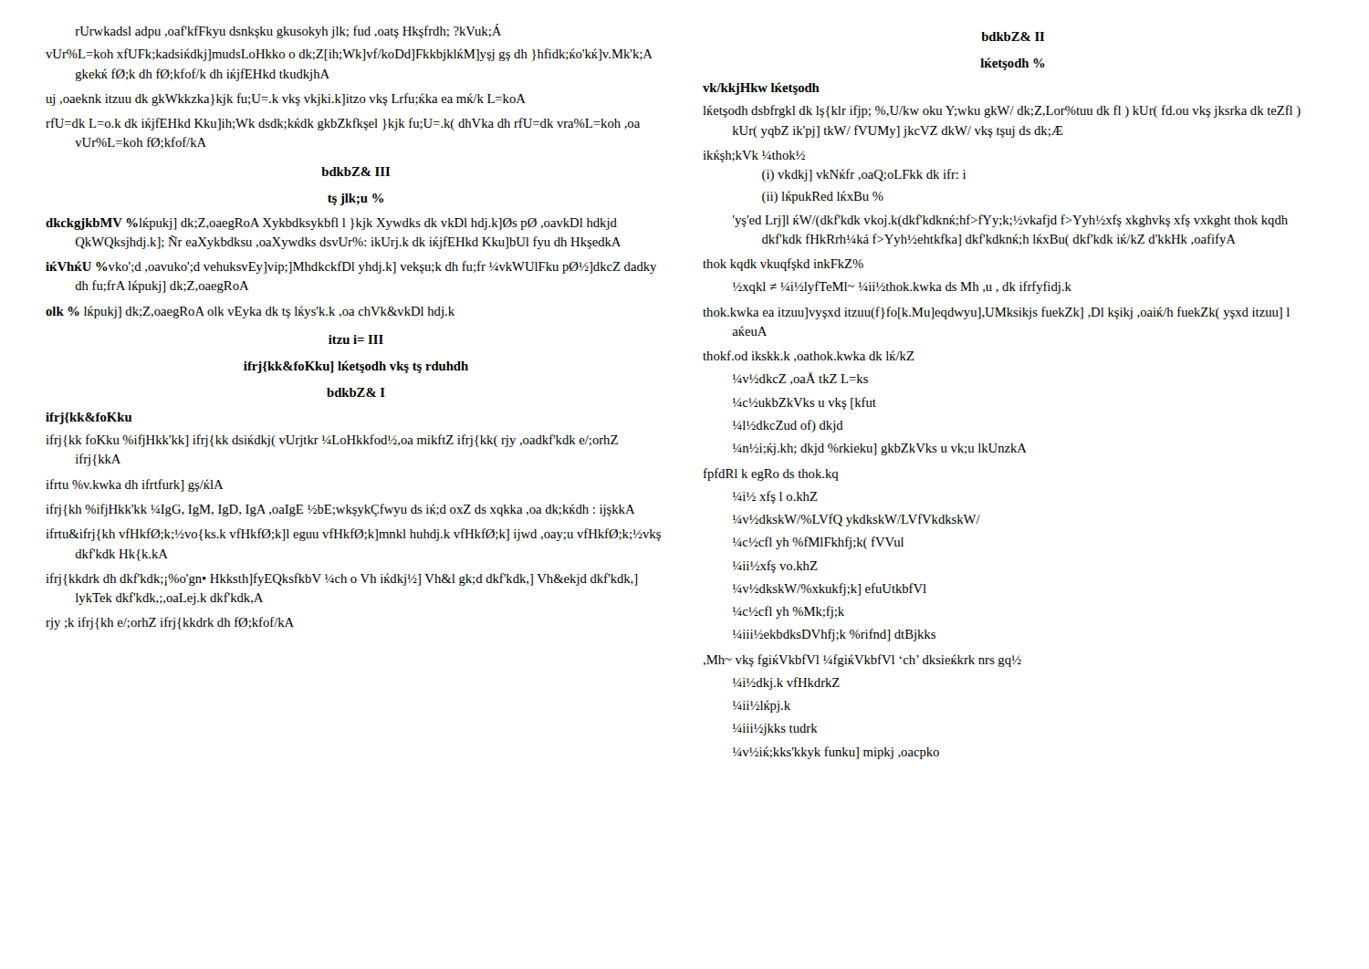rUrwkadsl adpu ,oaf'kfFkyu dsnkşku gkusokyh jlk; fud ,oatş Hkşfrdh; ?kVuk;Á
vUr%L=koh xfUFk;kadsiќdkj]mudsLoHkko o dk;Z[ih;Wk]vf/koDd]FkkbjklќM]yşj gş dh }hfidk;ќo'kќ]v.Mk'k;A gkekќ fØ;k dh fØ;kfof/k dh iќjfEHkd tkudkjhA
uj ,oaeknk itzuu dk gkWkkzka}kjk fu;U=.k vkş vkjki.k]itzo vkş Lrfu;ќka ea mќ/k L=koA
rfU=dk L=o.k dk iќjfEHkd Kku]ih;Wk dsdk;kќdk gkbZkfkşel }kjk fu;U=.k( dhVka dh rfU=dk vra%L=koh ,oa vUr%L=koh fØ;kfof/kA
bdkbZ& III
tş jlk;u %
dkckgjkbMV % lќpukj] dk;Z,oaegRoA Xykbdksykbfl l }kjk Xywdks dk vkDl hdj.k]Øs pØ ,oavkDl hdkjd QkWQksjhdj.k]; Ñr eaXykbdksu ,oaXywdks dsvUr%: ikUrj.k dk iќjfEHkd Kku]bUl fyu dh HkşedkA
iќVhќU % vko';d ,oavuko';d vehuksvEy]vip;]MhdkckfDl yhdj.k] vekşu;k dh fu;fr ¼vkWUlFku pØ½]dkcZ dadky dh fu;frA lќpukj] dk;Z,oaegRoA
olk % lќpukj] dk;Z,oaegRoA olk vEyka dk tş lќys'k.k ,oa chVk&vkDl hdj.k
itzu i= III
ifrj{kk&foKku] lќetşodh vkş tş rduhdh
bdkbZ& I
ifrj{kk&foKku
ifrj{kk foKku %ifjHkk'kk] ifrj{kk dsiќdkj( vUrjtkr ¼LoHkkfod½,oa mikftZ ifrj{kk( rjy ,oadkf'kdk e/;orhZ ifrj{kkA
ifrtu %v.kwka dh ifrtfurk] gş/ќlA
ifrj{kh %ifjHkk'kk ¼IgG, IgM, IgD, IgA ,oaIgE ½bE;wkşykÇfwyu ds iќ;d oxZ ds xqkka ,oa dk;kќdh : ijşkkA
ifrtu&ifrj{kh vfHkfØ;k;½vo{ks.k vfHkfØ;k]l eguu vfHkfØ;k]mnkl huhdj.k vfHkfØ;k] ijwd ,oay;u vfHkfØ;k;½vkş dkf'kdk Hk{k.kA
ifrj{kkdrk dh dkf'kdk;¡%o'gn• Hkksth]fyEQksfkbV ¼ch o Vh iќdkj½] Vh&l gk;d dkf'kdk,] Vh&ekjd dkf'kdk,] lykTek dkf'kdk,;,oaLej.k dkf'kdk,A
rjy ;k ifrj{kh e/;orhZ ifrj{kkdrk dh fØ;kfof/kA
bdkbZ& II
lќetşodh %
vk/kkjHkw lќetşodh
lќetşodh dsbfrgkl dk lş{klr ifjp; %,U/kw oku Y;wku gkW/ dk;Z,Lor%tuu dk fl ) kUr( fd.ou vkş jksrka dk teZfl ) kUr( yqbZ ik'pj] tkW/ fVUMy] jkcVZ dkW/ vkş tşuj ds dk;Æ
ikќşh;kVk ¼thok½
(i) vkdkj] vkNќfr ,oaQ;oLFkk dk ifr: i
(ii) lќpukRed lќxBu %
'yş'ed Lrj]l ќW/(dkf'kdk vkoj.k(dkf'kdknќ;hf>fYy;k;½vkafjd f>Yyh½xfş xkghvkş xfş vxkght thok kqdh dkf'kdk fHkRrh¼ká f>Yyh½ehtkfka] dkf'kdknќ;h lќxBu( dkf'kdk iќ/kZ d'kkHk ,oafifyA
thok kqdk vkuqfşkd inkFkZ%
½xqkl ≠ ¼i½lyfTeMl~ ¼ii½thok.kwka ds Mh ,u , dk ifrfyfidj.k
thok.kwka ea itzuu]vyşxd itzuu(f}fo[k.Mu]eqdwyu],UMksikjs fuekZk] ,Dl kşikj ,oaiќ/h fuekZk( yşxd itzuu] l aќeuA
thokf.od ikskk.k ,oathok.kwka dk lќ/kZ
¼v½dkcZ ,oaÅ tkZ L=ks
¼c½ukbZkVks u vkş [kfut
¼l½dkcZud of) dkjd
¼n½i;ќj.kh; dkjd %rkieku] gkbZkVks u vk;u lkUnzkA
fpfdRl k egRo ds thok.kq
¼i½ xfş l o.khZ
¼v½dkskW/%LVfQ ykdkskW/LVfVkdkskW/
¼c½cfl yh %fMlFkhfj;k( fVVul
¼ii½xfş vo.khZ
¼v½dkskW/%xkukfj;k] efuUtkbfVl
¼c½cfl yh %Mk;fj;k
¼iii½ekbdksDVhfj;k %rifnd] dtBjkks
,Mh~ vkş fgiќVkbfVl ¼fgiќVkbfVl ‘ch’ dksieќkrk nrs gq½
¼i½dkj.k vfHkdrkZ
¼ii½lќpj.k
¼iii½jkks tudrk
¼v½iќ;kks'kkyk funku] mipkj ,oacpko